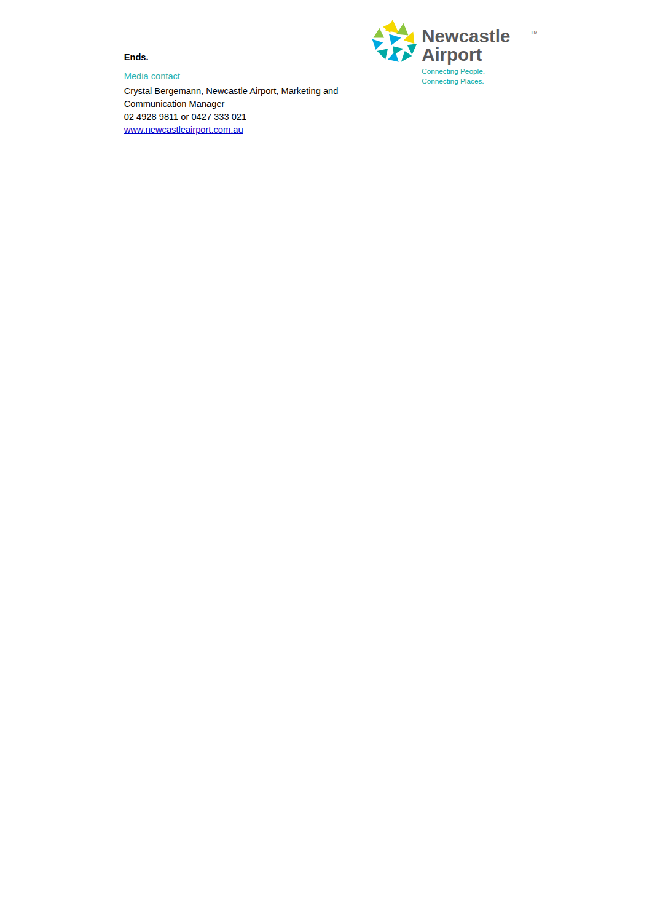Newcastle TM Airport Connecting People. Connecting Places.
Ends.
Media contact
Crystal Bergemann, Newcastle Airport, Marketing and Communication Manager
02 4928 9811 or 0427 333 021
www.newcastleairport.com.au